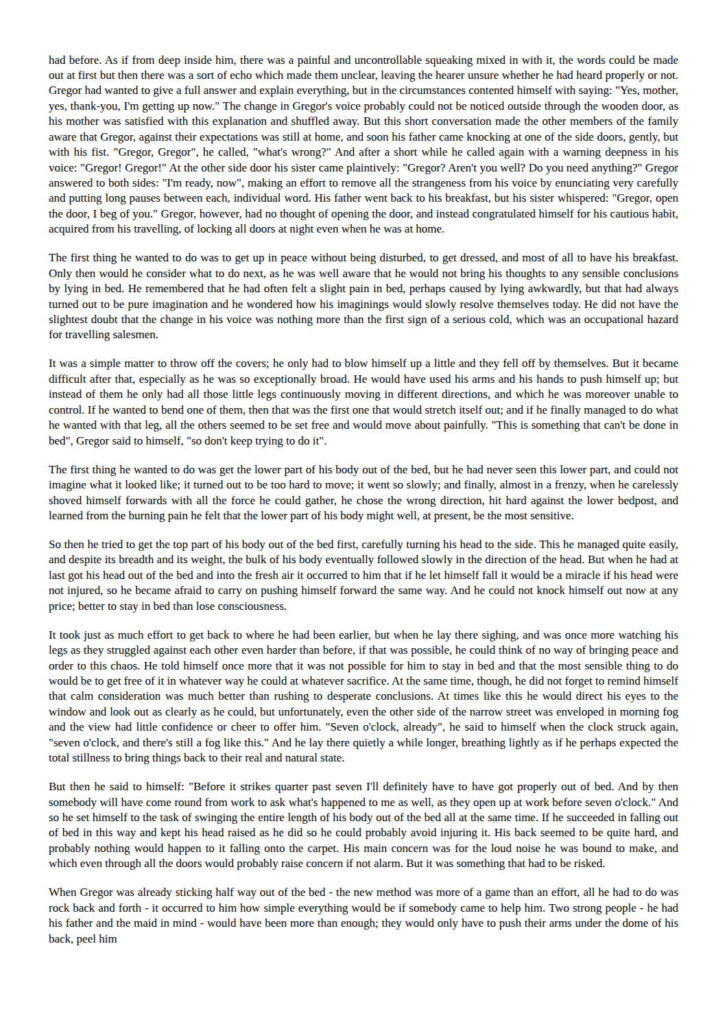had before. As if from deep inside him, there was a painful and uncontrollable squeaking mixed in with it, the words could be made out at first but then there was a sort of echo which made them unclear, leaving the hearer unsure whether he had heard properly or not. Gregor had wanted to give a full answer and explain everything, but in the circumstances contented himself with saying: "Yes, mother, yes, thank-you, I'm getting up now." The change in Gregor's voice probably could not be noticed outside through the wooden door, as his mother was satisfied with this explanation and shuffled away. But this short conversation made the other members of the family aware that Gregor, against their expectations was still at home, and soon his father came knocking at one of the side doors, gently, but with his fist. "Gregor, Gregor", he called, "what's wrong?" And after a short while he called again with a warning deepness in his voice: "Gregor! Gregor!" At the other side door his sister came plaintively: "Gregor? Aren't you well? Do you need anything?" Gregor answered to both sides: "I'm ready, now", making an effort to remove all the strangeness from his voice by enunciating very carefully and putting long pauses between each, individual word. His father went back to his breakfast, but his sister whispered: "Gregor, open the door, I beg of you." Gregor, however, had no thought of opening the door, and instead congratulated himself for his cautious habit, acquired from his travelling, of locking all doors at night even when he was at home.
The first thing he wanted to do was to get up in peace without being disturbed, to get dressed, and most of all to have his breakfast. Only then would he consider what to do next, as he was well aware that he would not bring his thoughts to any sensible conclusions by lying in bed. He remembered that he had often felt a slight pain in bed, perhaps caused by lying awkwardly, but that had always turned out to be pure imagination and he wondered how his imaginings would slowly resolve themselves today. He did not have the slightest doubt that the change in his voice was nothing more than the first sign of a serious cold, which was an occupational hazard for travelling salesmen.
It was a simple matter to throw off the covers; he only had to blow himself up a little and they fell off by themselves. But it became difficult after that, especially as he was so exceptionally broad. He would have used his arms and his hands to push himself up; but instead of them he only had all those little legs continuously moving in different directions, and which he was moreover unable to control. If he wanted to bend one of them, then that was the first one that would stretch itself out; and if he finally managed to do what he wanted with that leg, all the others seemed to be set free and would move about painfully. "This is something that can't be done in bed", Gregor said to himself, "so don't keep trying to do it".
The first thing he wanted to do was get the lower part of his body out of the bed, but he had never seen this lower part, and could not imagine what it looked like; it turned out to be too hard to move; it went so slowly; and finally, almost in a frenzy, when he carelessly shoved himself forwards with all the force he could gather, he chose the wrong direction, hit hard against the lower bedpost, and learned from the burning pain he felt that the lower part of his body might well, at present, be the most sensitive.
So then he tried to get the top part of his body out of the bed first, carefully turning his head to the side. This he managed quite easily, and despite its breadth and its weight, the bulk of his body eventually followed slowly in the direction of the head. But when he had at last got his head out of the bed and into the fresh air it occurred to him that if he let himself fall it would be a miracle if his head were not injured, so he became afraid to carry on pushing himself forward the same way. And he could not knock himself out now at any price; better to stay in bed than lose consciousness.
It took just as much effort to get back to where he had been earlier, but when he lay there sighing, and was once more watching his legs as they struggled against each other even harder than before, if that was possible, he could think of no way of bringing peace and order to this chaos. He told himself once more that it was not possible for him to stay in bed and that the most sensible thing to do would be to get free of it in whatever way he could at whatever sacrifice. At the same time, though, he did not forget to remind himself that calm consideration was much better than rushing to desperate conclusions. At times like this he would direct his eyes to the window and look out as clearly as he could, but unfortunately, even the other side of the narrow street was enveloped in morning fog and the view had little confidence or cheer to offer him. "Seven o'clock, already", he said to himself when the clock struck again, "seven o'clock, and there's still a fog like this." And he lay there quietly a while longer, breathing lightly as if he perhaps expected the total stillness to bring things back to their real and natural state.
But then he said to himself: "Before it strikes quarter past seven I'll definitely have to have got properly out of bed. And by then somebody will have come round from work to ask what's happened to me as well, as they open up at work before seven o'clock." And so he set himself to the task of swinging the entire length of his body out of the bed all at the same time. If he succeeded in falling out of bed in this way and kept his head raised as he did so he could probably avoid injuring it. His back seemed to be quite hard, and probably nothing would happen to it falling onto the carpet. His main concern was for the loud noise he was bound to make, and which even through all the doors would probably raise concern if not alarm. But it was something that had to be risked.
When Gregor was already sticking half way out of the bed - the new method was more of a game than an effort, all he had to do was rock back and forth - it occurred to him how simple everything would be if somebody came to help him. Two strong people - he had his father and the maid in mind - would have been more than enough; they would only have to push their arms under the dome of his back, peel him